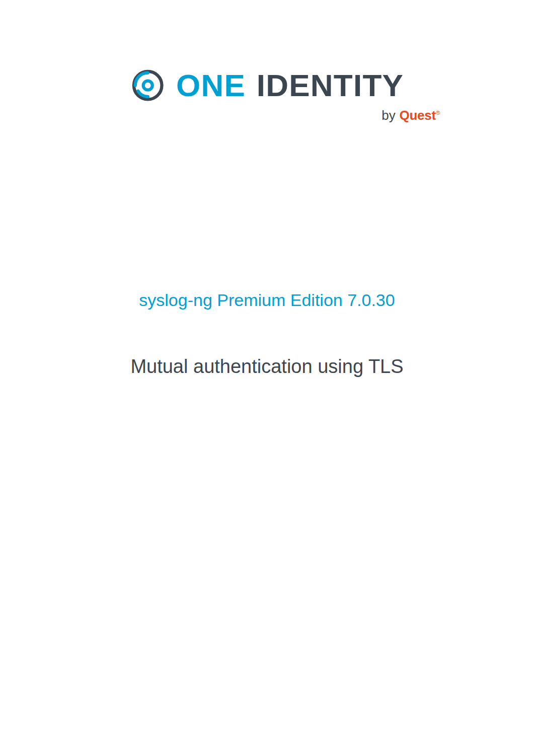One Identity swirl mark ONE IDENTITY
by Quest®
syslog-ng Premium Edition 7.0.30
Mutual authentication using TLS